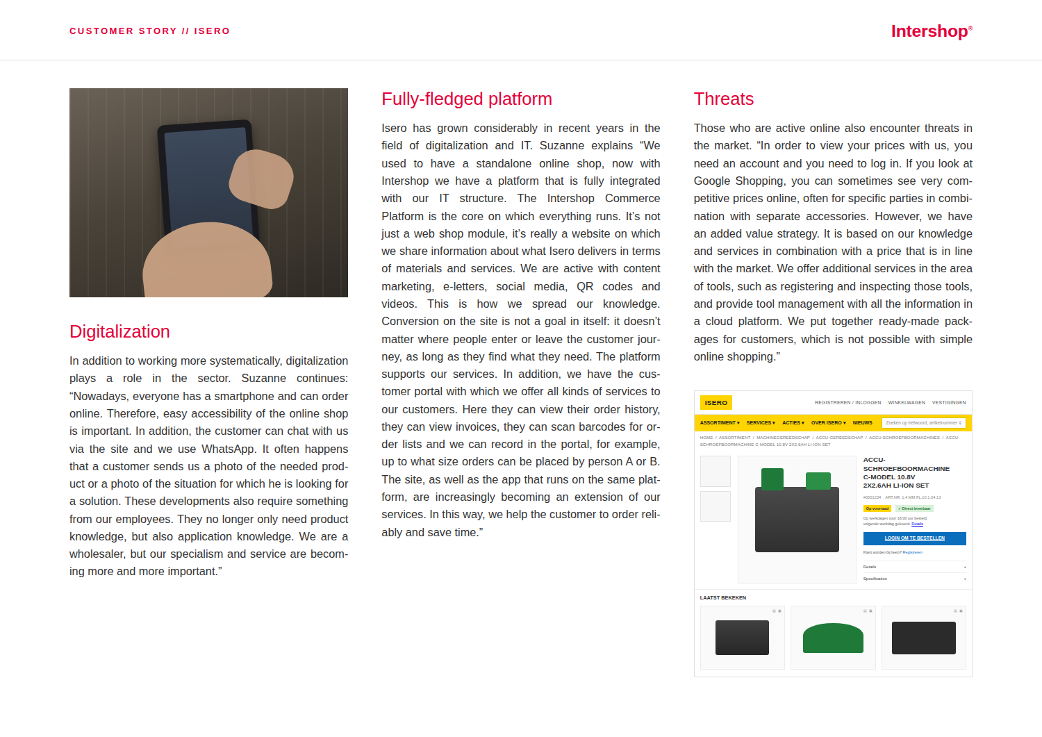Customer Story // Isero
Intershop®
Digitalization
In addition to working more systematically, digitalization plays a role in the sector. Suzanne continues: “Nowadays, everyone has a smartphone and can order online. Therefore, easy accessibility of the online shop is important. In addition, the customer can chat with us via the site and we use WhatsApp. It often happens that a customer sends us a photo of the needed product or a photo of the situation for which he is looking for a solution. These developments also require something from our employees. They no longer only need product knowledge, but also application knowledge. We are a wholesaler, but our specialism and service are becoming more and more important.”
Fully-fledged platform
Isero has grown considerably in recent years in the field of digitalization and IT. Suzanne explains “We used to have a standalone online shop, now with Intershop we have a platform that is fully integrated with our IT structure. The Intershop Commerce Platform is the core on which everything runs. It’s not just a web shop module, it’s really a website on which we share information about what Isero delivers in terms of materials and services. We are active with content marketing, e-letters, social media, QR codes and videos. This is how we spread our knowledge. Conversion on the site is not a goal in itself: it doesn’t matter where people enter or leave the customer journey, as long as they find what they need. The platform supports our services. In addition, we have the customer portal with which we offer all kinds of services to our customers. Here they can view their order history, they can view invoices, they can scan barcodes for order lists and we can record in the portal, for example, up to what size orders can be placed by person A or B. The site, as well as the app that runs on the same platform, are increasingly becoming an extension of our services. In this way, we help the customer to order reliably and save time.”
Threats
Those who are active online also encounter threats in the market. “In order to view your prices with us, you need an account and you need to log in. If you look at Google Shopping, you can sometimes see very competitive prices online, often for specific parties in combination with separate accessories. However, we have an added value strategy. It is based on our knowledge and services in combination with a price that is in line with the market. We offer additional services in the area of tools, such as registering and inspecting those tools, and provide tool management with all the information in a cloud platform. We put together ready-made packages for customers, which is not possible with simple online shopping.”
ISERO
Registreren / Inloggen Winkelwagen Vestigingen
Assortiment ▾ Services ▾ Acties ▾ Over Isero ▾ Nieuws Zoeken op trefwoord, artikelnummer ⚲
HOME / ASSORTIMENT / MACHINEGEREEDSCHAP / ACCU-GEREEDSCHAP / ACCU-SCHROEFBOORMACHINES / ACCU-SCHROEFBOORMACHINE C-MODEL 10.8V 2X2.6AH LI-ION SET
Accu-
Schroefboormachine
C-Model 10.8V
2X2.6AH Li-Ion Set
#0001234 ART.NR. 1.4.MM.FL.10.1.04.13
Op voorraad ✓ Direct leverbaar
Op werkdagen voor 16:00 uur besteld,
volgende werkdag geleverd. Details
Login om te bestellen
Klant worden bij Isero? Registreren
Details+
Specificaties+
Laatst bekeken
▤▣
▤▣
▤▣